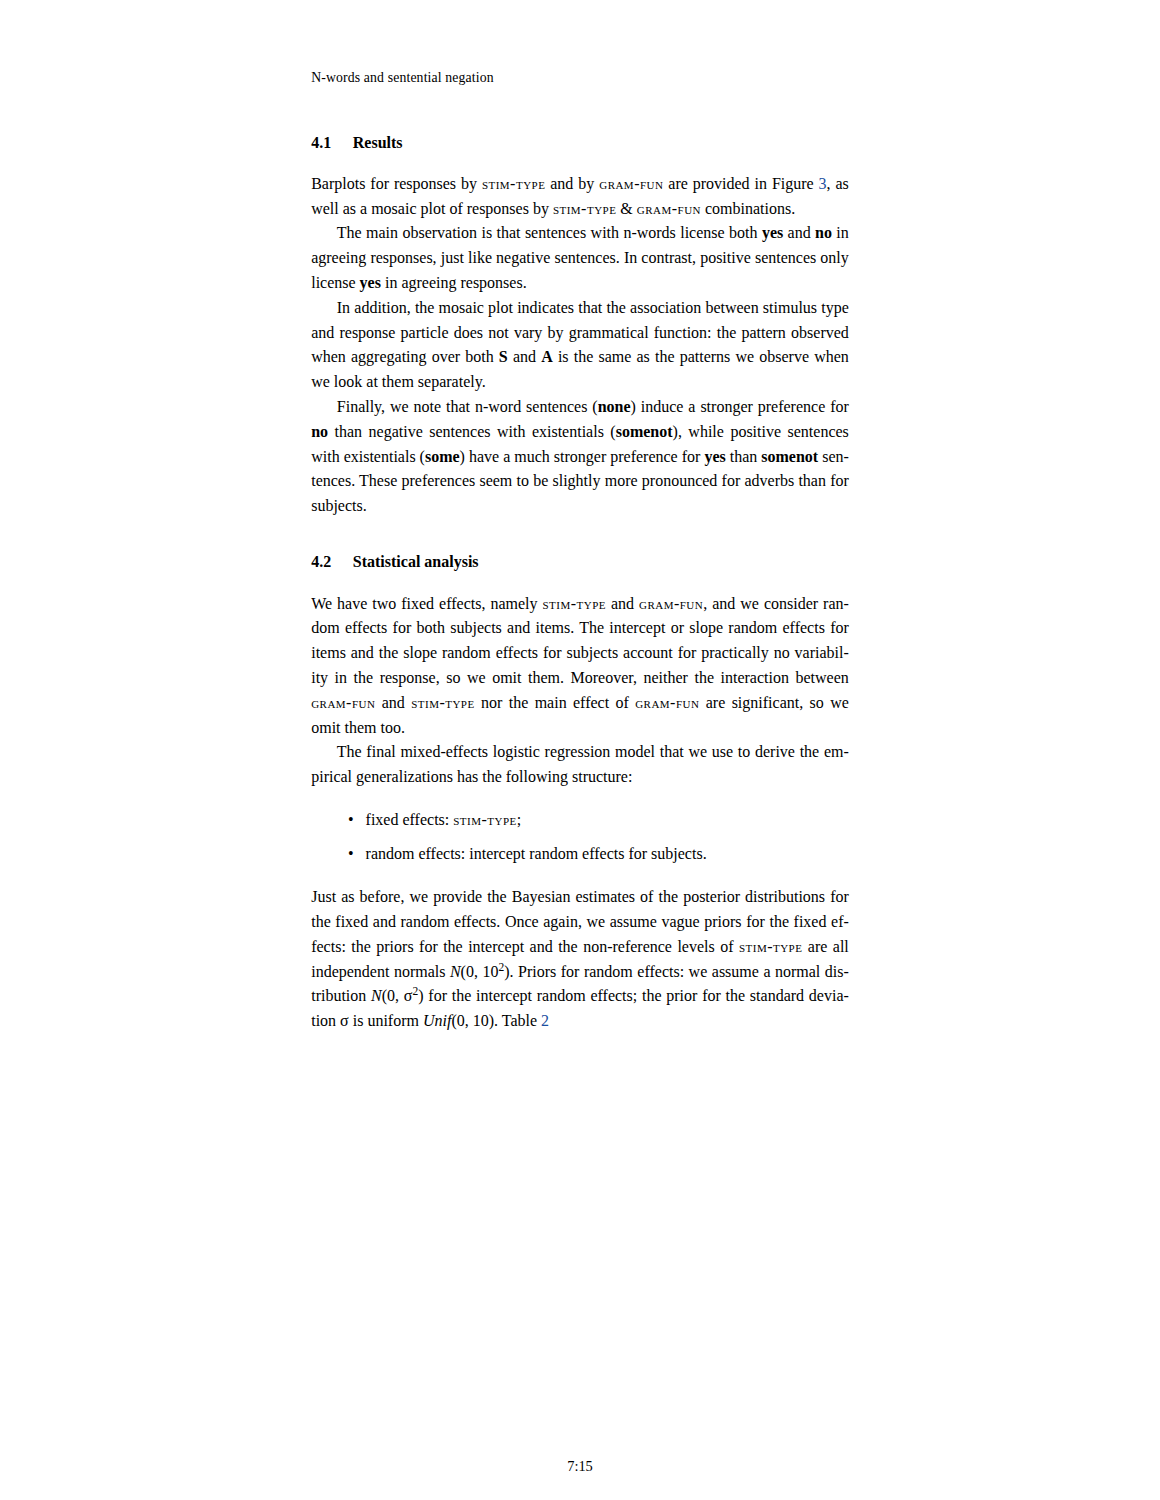N-words and sentential negation
4.1 Results
Barplots for responses by stim-type and by gram-fun are provided in Figure 3, as well as a mosaic plot of responses by stim-type & gram-fun combinations.
The main observation is that sentences with n-words license both yes and no in agreeing responses, just like negative sentences. In contrast, positive sentences only license yes in agreeing responses.
In addition, the mosaic plot indicates that the association between stimulus type and response particle does not vary by grammatical function: the pattern observed when aggregating over both S and A is the same as the patterns we observe when we look at them separately.
Finally, we note that n-word sentences (none) induce a stronger preference for no than negative sentences with existentials (somenot), while positive sentences with existentials (some) have a much stronger preference for yes than somenot sentences. These preferences seem to be slightly more pronounced for adverbs than for subjects.
4.2 Statistical analysis
We have two fixed effects, namely stim-type and gram-fun, and we consider random effects for both subjects and items. The intercept or slope random effects for items and the slope random effects for subjects account for practically no variability in the response, so we omit them. Moreover, neither the interaction between gram-fun and stim-type nor the main effect of gram-fun are significant, so we omit them too.
The final mixed-effects logistic regression model that we use to derive the empirical generalizations has the following structure:
fixed effects: stim-type;
random effects: intercept random effects for subjects.
Just as before, we provide the Bayesian estimates of the posterior distributions for the fixed and random effects. Once again, we assume vague priors for the fixed effects: the priors for the intercept and the non-reference levels of stim-type are all independent normals N(0, 102). Priors for random effects: we assume a normal distribution N(0, σ2) for the intercept random effects; the prior for the standard deviation σ is uniform Unif(0, 10). Table 2
7:15